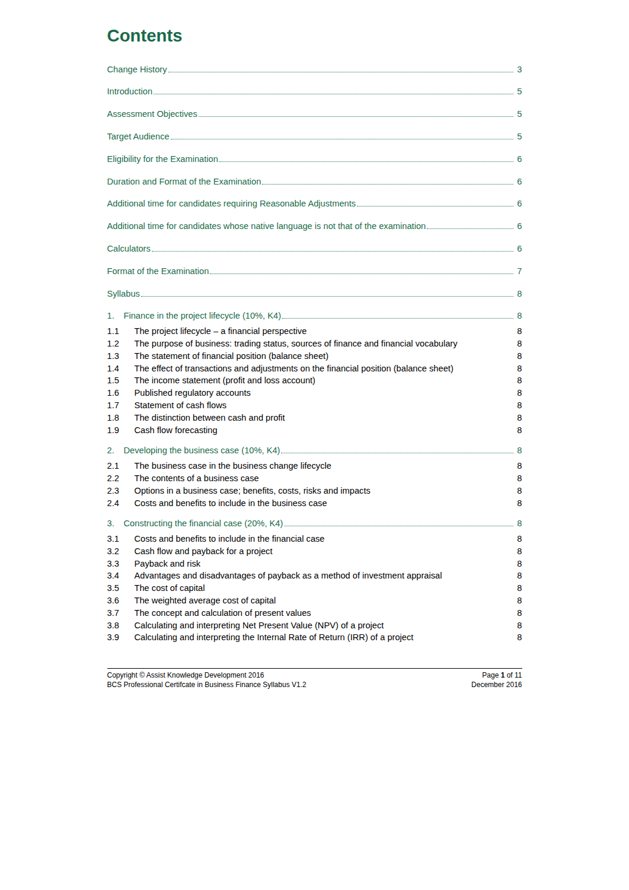Contents
Change History 3
Introduction 5
Assessment Objectives 5
Target Audience 5
Eligibility for the Examination 6
Duration and Format of the Examination 6
Additional time for candidates requiring Reasonable Adjustments 6
Additional time for candidates whose native language is not that of the examination 6
Calculators 6
Format of the Examination 7
Syllabus 8
1. Finance in the project lifecycle (10%, K4) 8
| 1.1 | The project lifecycle – a financial perspective | 8 |
| 1.2 | The purpose of business: trading status, sources of finance and financial vocabulary | 8 |
| 1.3 | The statement of financial position (balance sheet) | 8 |
| 1.4 | The effect of transactions and adjustments on the financial position (balance sheet) | 8 |
| 1.5 | The income statement (profit and loss account) | 8 |
| 1.6 | Published regulatory accounts | 8 |
| 1.7 | Statement of cash flows | 8 |
| 1.8 | The distinction between cash and profit | 8 |
| 1.9 | Cash flow forecasting | 8 |
2. Developing the business case (10%, K4) 8
| 2.1 | The business case in the business change lifecycle | 8 |
| 2.2 | The contents of a business case | 8 |
| 2.3 | Options in a business case; benefits, costs, risks and impacts | 8 |
| 2.4 | Costs and benefits to include in the business case | 8 |
3. Constructing the financial case (20%, K4) 8
| 3.1 | Costs and benefits to include in the financial case | 8 |
| 3.2 | Cash flow and payback for a project | 8 |
| 3.3 | Payback and risk | 8 |
| 3.4 | Advantages and disadvantages of payback as a method of investment appraisal | 8 |
| 3.5 | The cost of capital | 8 |
| 3.6 | The weighted average cost of capital | 8 |
| 3.7 | The concept and calculation of present values | 8 |
| 3.8 | Calculating and interpreting Net Present Value (NPV) of a project | 8 |
| 3.9 | Calculating and interpreting the Internal Rate of Return (IRR) of a project | 8 |
Copyright © Assist Knowledge Development 2016
BCS Professional Certifcate in Business Finance Syllabus V1.2
Page 1 of 11
December 2016